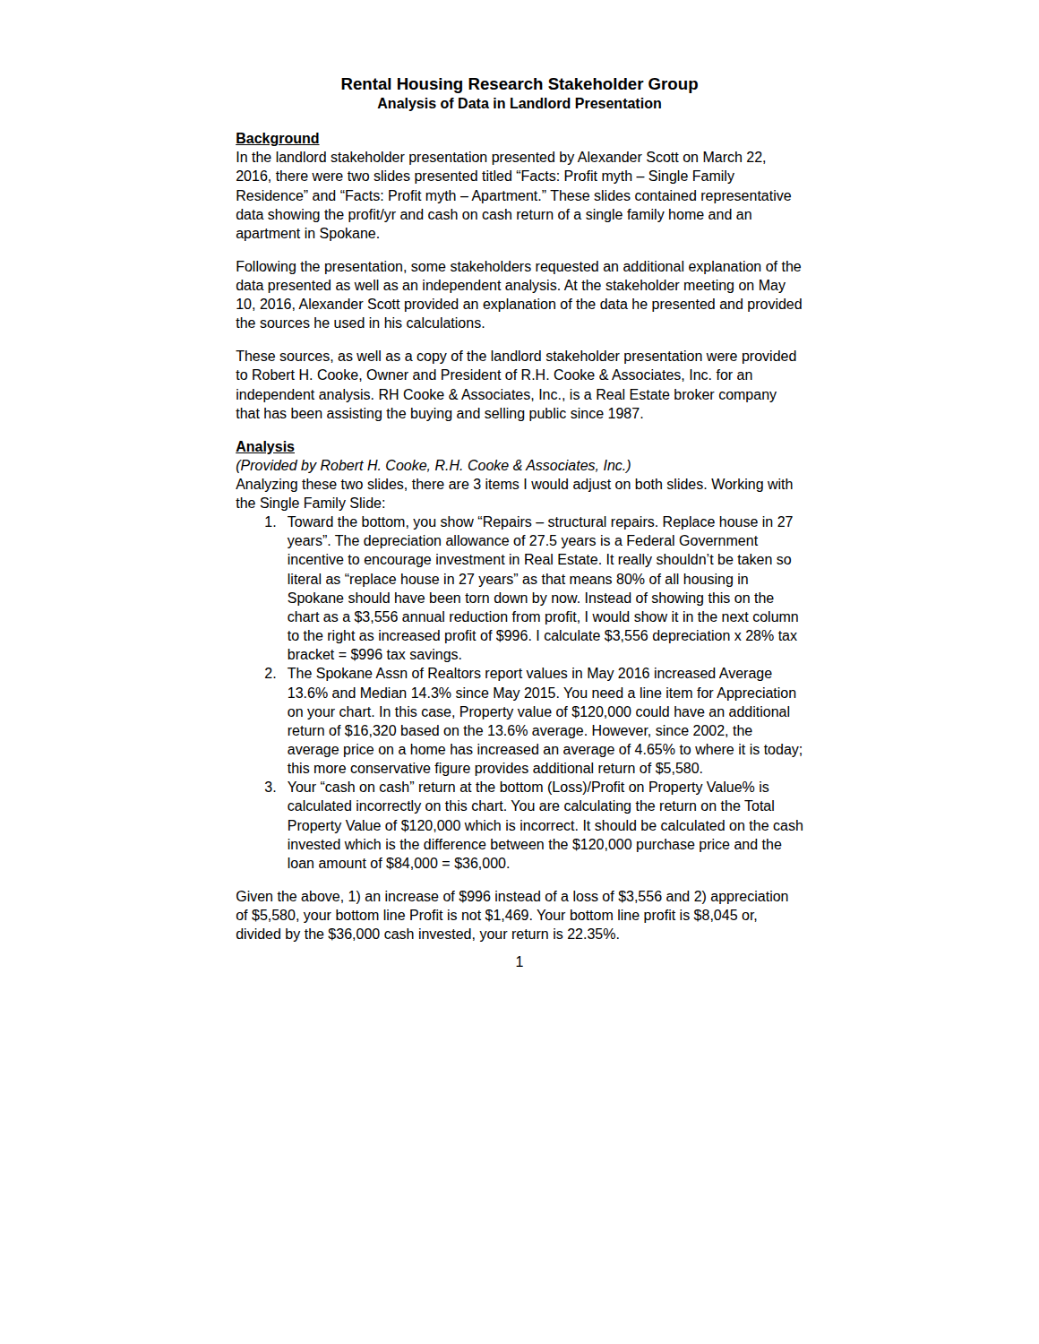Rental Housing Research Stakeholder Group
Analysis of Data in Landlord Presentation
Background
In the landlord stakeholder presentation presented by Alexander Scott on March 22, 2016, there were two slides presented titled “Facts: Profit myth – Single Family Residence” and “Facts: Profit myth – Apartment.” These slides contained representative data showing the profit/yr and cash on cash return of a single family home and an apartment in Spokane.
Following the presentation, some stakeholders requested an additional explanation of the data presented as well as an independent analysis. At the stakeholder meeting on May 10, 2016, Alexander Scott provided an explanation of the data he presented and provided the sources he used in his calculations.
These sources, as well as a copy of the landlord stakeholder presentation were provided to Robert H. Cooke, Owner and President of R.H. Cooke & Associates, Inc. for an independent analysis. RH Cooke & Associates, Inc., is a Real Estate broker company that has been assisting the buying and selling public since 1987.
Analysis
(Provided by Robert H. Cooke, R.H. Cooke & Associates, Inc.)
Analyzing these two slides, there are 3 items I would adjust on both slides. Working with the Single Family Slide:
Toward the bottom, you show “Repairs – structural repairs. Replace house in 27 years”. The depreciation allowance of 27.5 years is a Federal Government incentive to encourage investment in Real Estate. It really shouldn’t be taken so literal as “replace house in 27 years” as that means 80% of all housing in Spokane should have been torn down by now. Instead of showing this on the chart as a $3,556 annual reduction from profit, I would show it in the next column to the right as increased profit of $996. I calculate $3,556 depreciation x 28% tax bracket = $996 tax savings.
The Spokane Assn of Realtors report values in May 2016 increased Average 13.6% and Median 14.3% since May 2015. You need a line item for Appreciation on your chart. In this case, Property value of $120,000 could have an additional return of $16,320 based on the 13.6% average. However, since 2002, the average price on a home has increased an average of 4.65% to where it is today; this more conservative figure provides additional return of $5,580.
Your “cash on cash” return at the bottom (Loss)/Profit on Property Value% is calculated incorrectly on this chart. You are calculating the return on the Total Property Value of $120,000 which is incorrect. It should be calculated on the cash invested which is the difference between the $120,000 purchase price and the loan amount of $84,000 = $36,000.
Given the above, 1) an increase of $996 instead of a loss of $3,556 and 2) appreciation of $5,580, your bottom line Profit is not $1,469. Your bottom line profit is $8,045 or, divided by the $36,000 cash invested, your return is 22.35%.
1